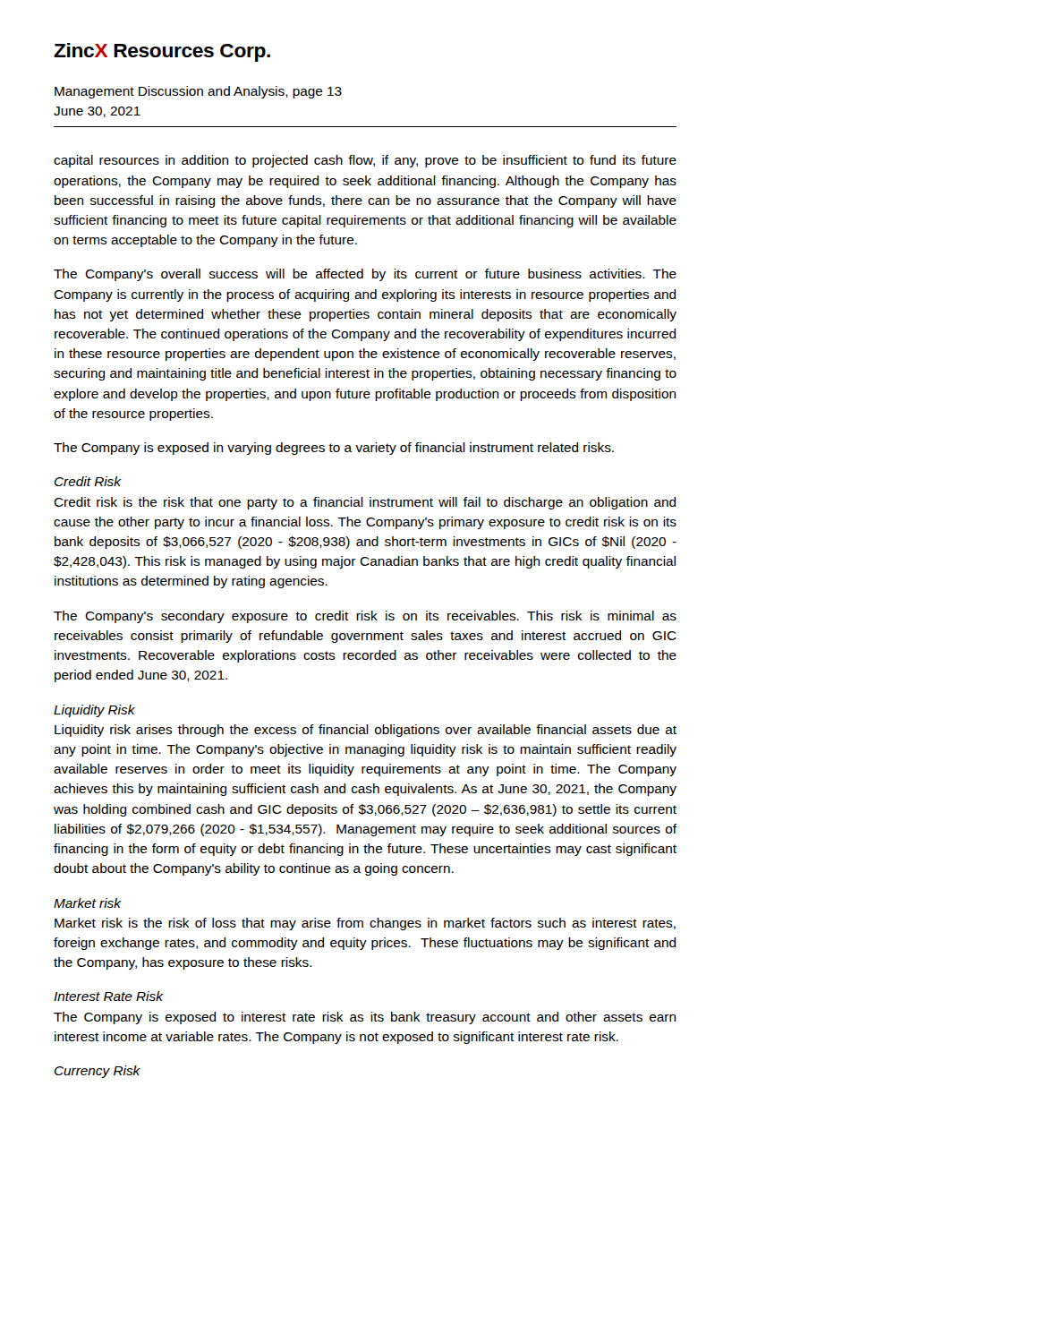ZincX Resources Corp.
Management Discussion and Analysis, page 13
June 30, 2021
capital resources in addition to projected cash flow, if any, prove to be insufficient to fund its future operations, the Company may be required to seek additional financing. Although the Company has been successful in raising the above funds, there can be no assurance that the Company will have sufficient financing to meet its future capital requirements or that additional financing will be available on terms acceptable to the Company in the future.
The Company's overall success will be affected by its current or future business activities. The Company is currently in the process of acquiring and exploring its interests in resource properties and has not yet determined whether these properties contain mineral deposits that are economically recoverable. The continued operations of the Company and the recoverability of expenditures incurred in these resource properties are dependent upon the existence of economically recoverable reserves, securing and maintaining title and beneficial interest in the properties, obtaining necessary financing to explore and develop the properties, and upon future profitable production or proceeds from disposition of the resource properties.
The Company is exposed in varying degrees to a variety of financial instrument related risks.
Credit Risk
Credit risk is the risk that one party to a financial instrument will fail to discharge an obligation and cause the other party to incur a financial loss. The Company's primary exposure to credit risk is on its bank deposits of $3,066,527 (2020 - $208,938) and short-term investments in GICs of $Nil (2020 - $2,428,043). This risk is managed by using major Canadian banks that are high credit quality financial institutions as determined by rating agencies.
The Company's secondary exposure to credit risk is on its receivables. This risk is minimal as receivables consist primarily of refundable government sales taxes and interest accrued on GIC investments. Recoverable explorations costs recorded as other receivables were collected to the period ended June 30, 2021.
Liquidity Risk
Liquidity risk arises through the excess of financial obligations over available financial assets due at any point in time. The Company's objective in managing liquidity risk is to maintain sufficient readily available reserves in order to meet its liquidity requirements at any point in time. The Company achieves this by maintaining sufficient cash and cash equivalents. As at June 30, 2021, the Company was holding combined cash and GIC deposits of $3,066,527 (2020 – $2,636,981) to settle its current liabilities of $2,079,266 (2020 - $1,534,557). Management may require to seek additional sources of financing in the form of equity or debt financing in the future. These uncertainties may cast significant doubt about the Company's ability to continue as a going concern.
Market risk
Market risk is the risk of loss that may arise from changes in market factors such as interest rates, foreign exchange rates, and commodity and equity prices. These fluctuations may be significant and the Company, has exposure to these risks.
Interest Rate Risk
The Company is exposed to interest rate risk as its bank treasury account and other assets earn interest income at variable rates. The Company is not exposed to significant interest rate risk.
Currency Risk